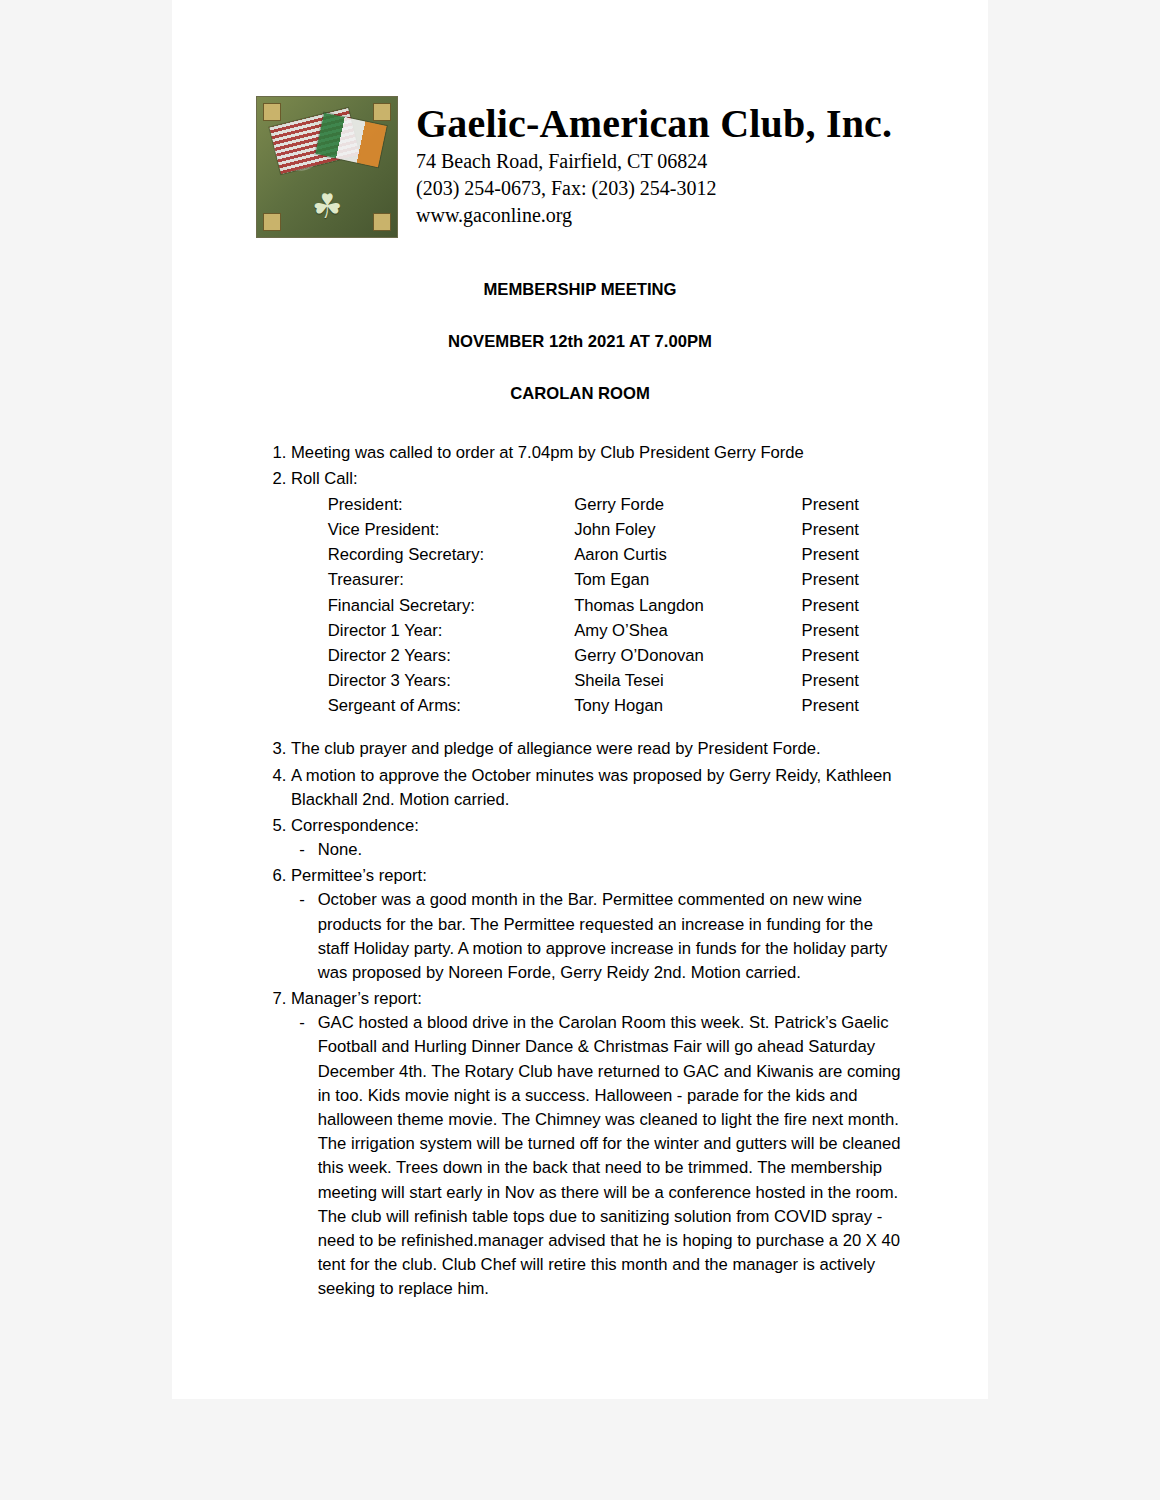☘
Gaelic-American Club, Inc.
74 Beach Road, Fairfield, CT 06824
(203) 254-0673, Fax: (203) 254-3012
www.gaconline.org
MEMBERSHIP MEETING
NOVEMBER 12th 2021 AT 7.00PM
CAROLAN ROOM
Meeting was called to order at 7.04pm by Club President Gerry Forde
Roll Call:
| President: | Gerry Forde | Present |
| Vice President: | John Foley | Present |
| Recording Secretary: | Aaron Curtis | Present |
| Treasurer: | Tom Egan | Present |
| Financial Secretary: | Thomas Langdon | Present |
| Director 1 Year: | Amy O’Shea | Present |
| Director 2 Years: | Gerry O’Donovan | Present |
| Director 3 Years: | Sheila Tesei | Present |
| Sergeant of Arms: | Tony Hogan | Present |
The club prayer and pledge of allegiance were read by President Forde.
A motion to approve the October minutes was proposed by Gerry Reidy, Kathleen Blackhall 2nd. Motion carried.
Correspondence:
None.
Permittee’s report:
October was a good month in the Bar. Permittee commented on new wine products for the bar. The Permittee requested an increase in funding for the staff Holiday party. A motion to approve increase in funds for the holiday party was proposed by Noreen Forde, Gerry Reidy 2nd. Motion carried.
Manager’s report:
GAC hosted a blood drive in the Carolan Room this week. St. Patrick’s Gaelic Football and Hurling Dinner Dance & Christmas Fair will go ahead Saturday December 4th. The Rotary Club have returned to GAC and Kiwanis are coming in too. Kids movie night is a success. Halloween - parade for the kids and halloween theme movie. The Chimney was cleaned to light the fire next month. The irrigation system will be turned off for the winter and gutters will be cleaned this week. Trees down in the back that need to be trimmed. The membership meeting will start early in Nov as there will be a conference hosted in the room. The club will refinish table tops due to sanitizing solution from COVID spray - need to be refinished.manager advised that he is hoping to purchase a 20 X 40 tent for the club. Club Chef will retire this month and the manager is actively seeking to replace him.